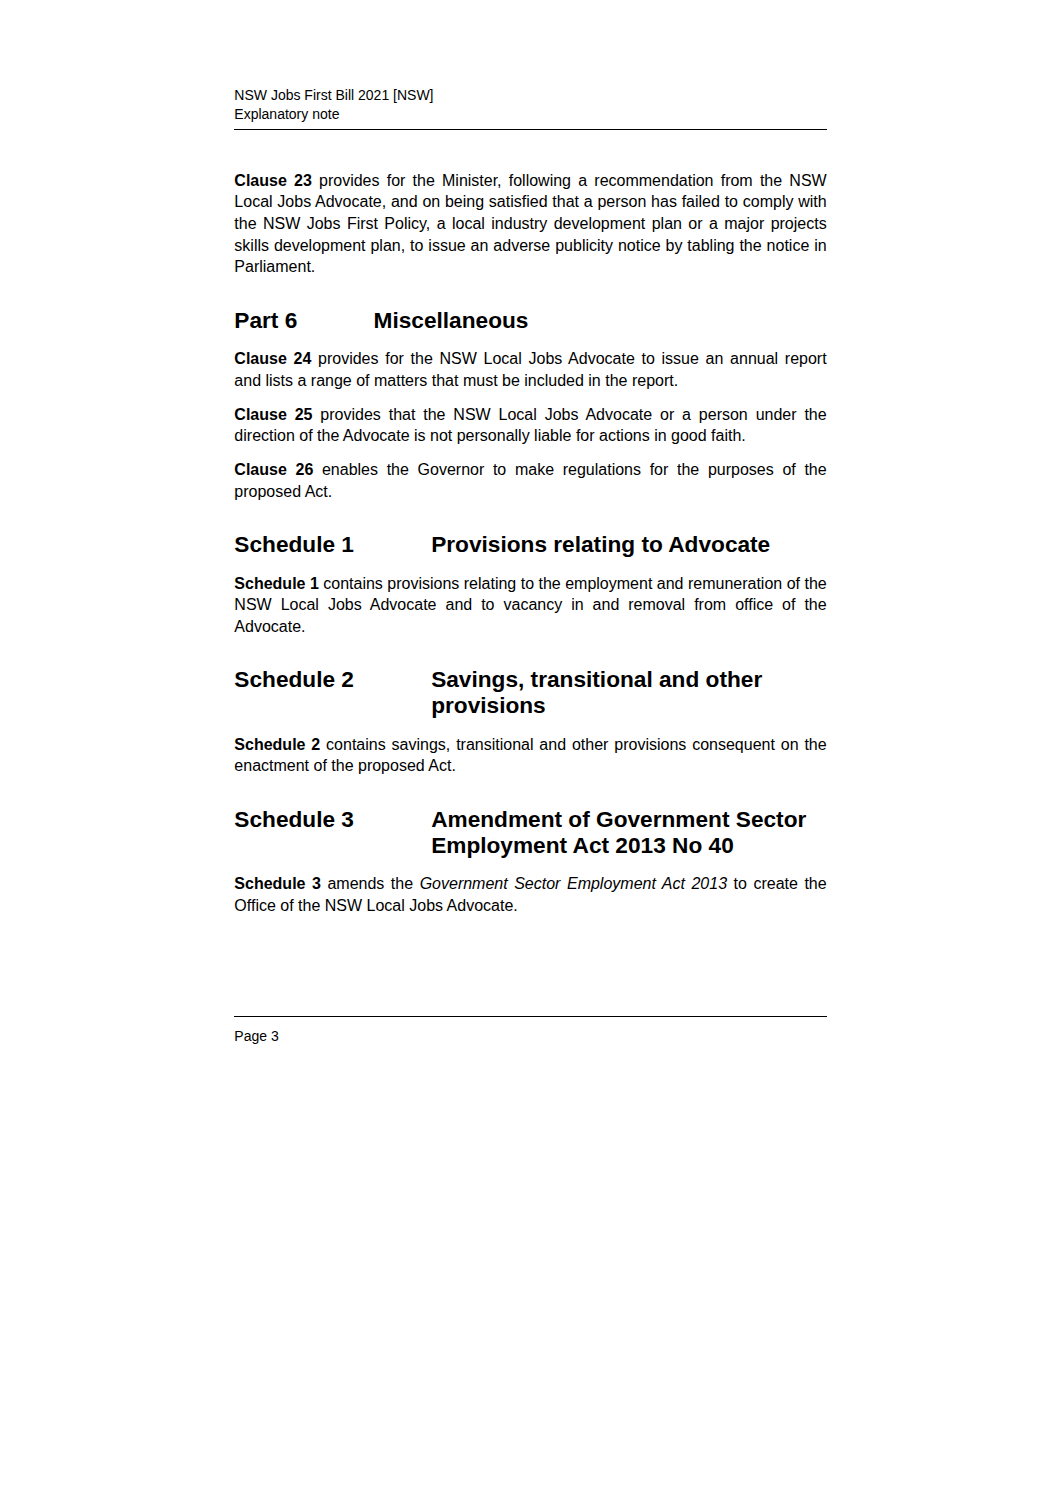NSW Jobs First Bill 2021 [NSW]
Explanatory note
Clause 23 provides for the Minister, following a recommendation from the NSW Local Jobs Advocate, and on being satisfied that a person has failed to comply with the NSW Jobs First Policy, a local industry development plan or a major projects skills development plan, to issue an adverse publicity notice by tabling the notice in Parliament.
Part 6 Miscellaneous
Clause 24 provides for the NSW Local Jobs Advocate to issue an annual report and lists a range of matters that must be included in the report.
Clause 25 provides that the NSW Local Jobs Advocate or a person under the direction of the Advocate is not personally liable for actions in good faith.
Clause 26 enables the Governor to make regulations for the purposes of the proposed Act.
Schedule 1 Provisions relating to Advocate
Schedule 1 contains provisions relating to the employment and remuneration of the NSW Local Jobs Advocate and to vacancy in and removal from office of the Advocate.
Schedule 2 Savings, transitional and other provisions
Schedule 2 contains savings, transitional and other provisions consequent on the enactment of the proposed Act.
Schedule 3 Amendment of Government Sector Employment Act 2013 No 40
Schedule 3 amends the Government Sector Employment Act 2013 to create the Office of the NSW Local Jobs Advocate.
Page 3